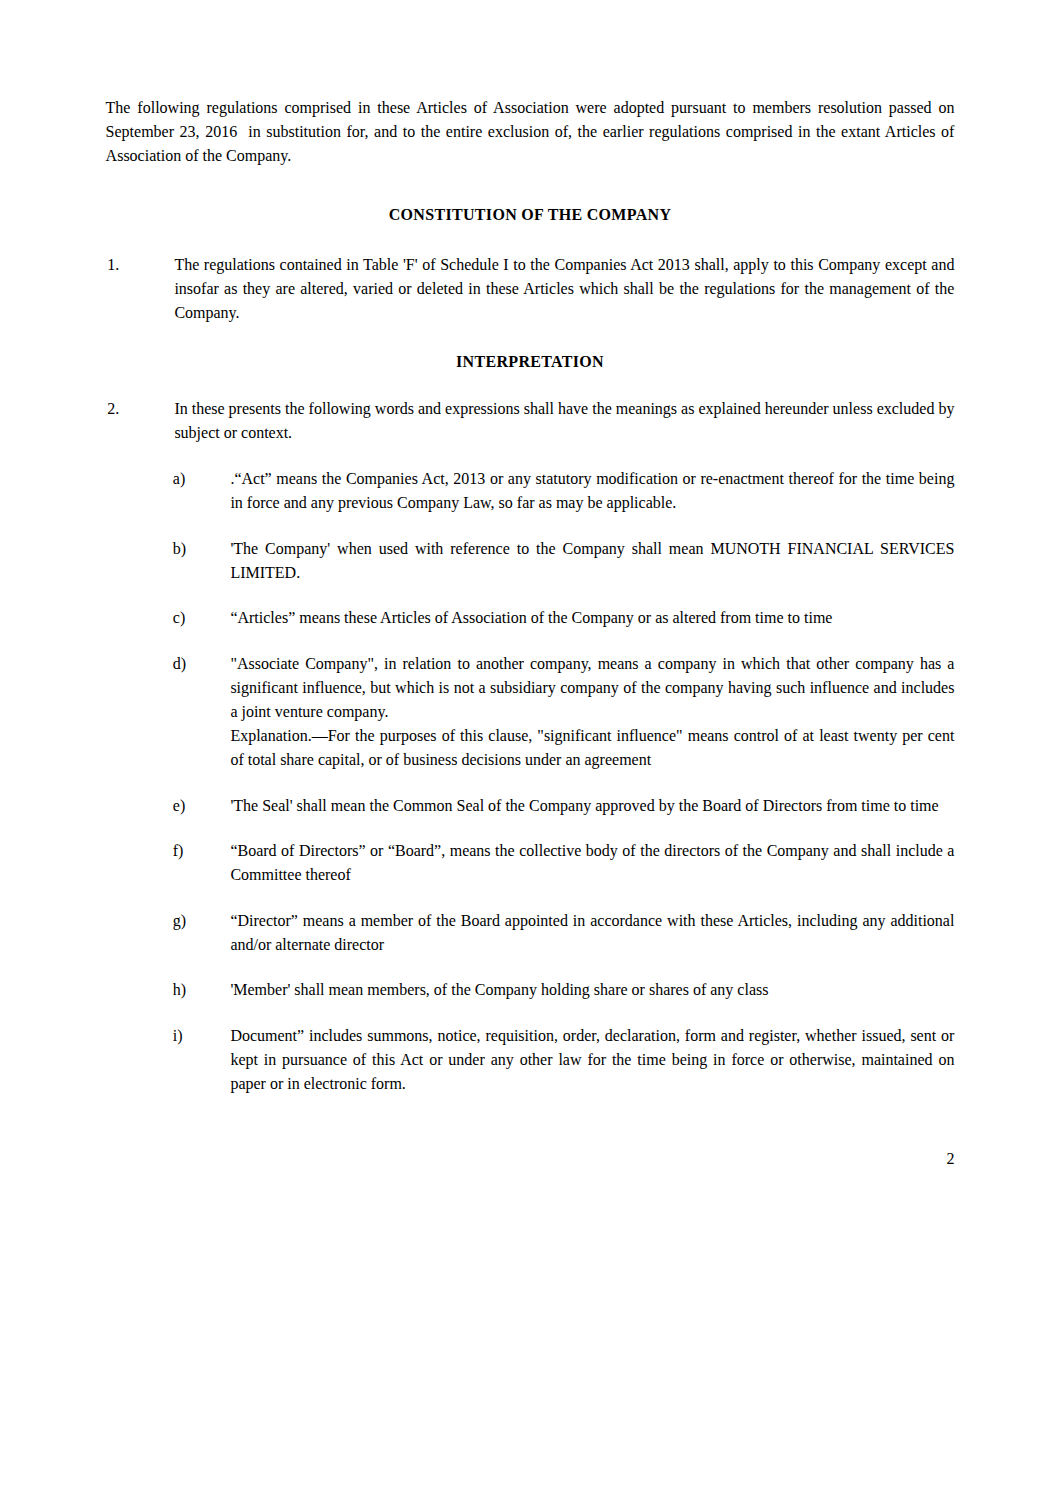The following regulations comprised in these Articles of Association were adopted pursuant to members resolution passed on September 23, 2016 in substitution for, and to the entire exclusion of, the earlier regulations comprised in the extant Articles of Association of the Company.
CONSTITUTION OF THE COMPANY
1.
The regulations contained in Table 'F' of Schedule I to the Companies Act 2013 shall, apply to this Company except and insofar as they are altered, varied or deleted in these Articles which shall be the regulations for the management of the Company.
INTERPRETATION
2.
In these presents the following words and expressions shall have the meanings as explained hereunder unless excluded by subject or context.
a)
.“Act” means the Companies Act, 2013 or any statutory modification or re-enactment thereof for the time being in force and any previous Company Law, so far as may be applicable.
b)
'The Company' when used with reference to the Company shall mean MUNOTH FINANCIAL SERVICES LIMITED.
c)
“Articles” means these Articles of Association of the Company or as altered from time to time
d)
"Associate Company", in relation to another company, means a company in which that other company has a significant influence, but which is not a subsidiary company of the company having such influence and includes a joint venture company.
Explanation.—For the purposes of this clause, "significant influence" means control of at least twenty per cent of total share capital, or of business decisions under an agreement
e)
'The Seal' shall mean the Common Seal of the Company approved by the Board of Directors from time to time
f)
“Board of Directors” or “Board”, means the collective body of the directors of the Company and shall include a Committee thereof
g)
“Director” means a member of the Board appointed in accordance with these Articles, including any additional and/or alternate director
h)
'Member' shall mean members, of the Company holding share or shares of any class
i)
Document” includes summons, notice, requisition, order, declaration, form and register, whether issued, sent or kept in pursuance of this Act or under any other law for the time being in force or otherwise, maintained on paper or in electronic form.
2